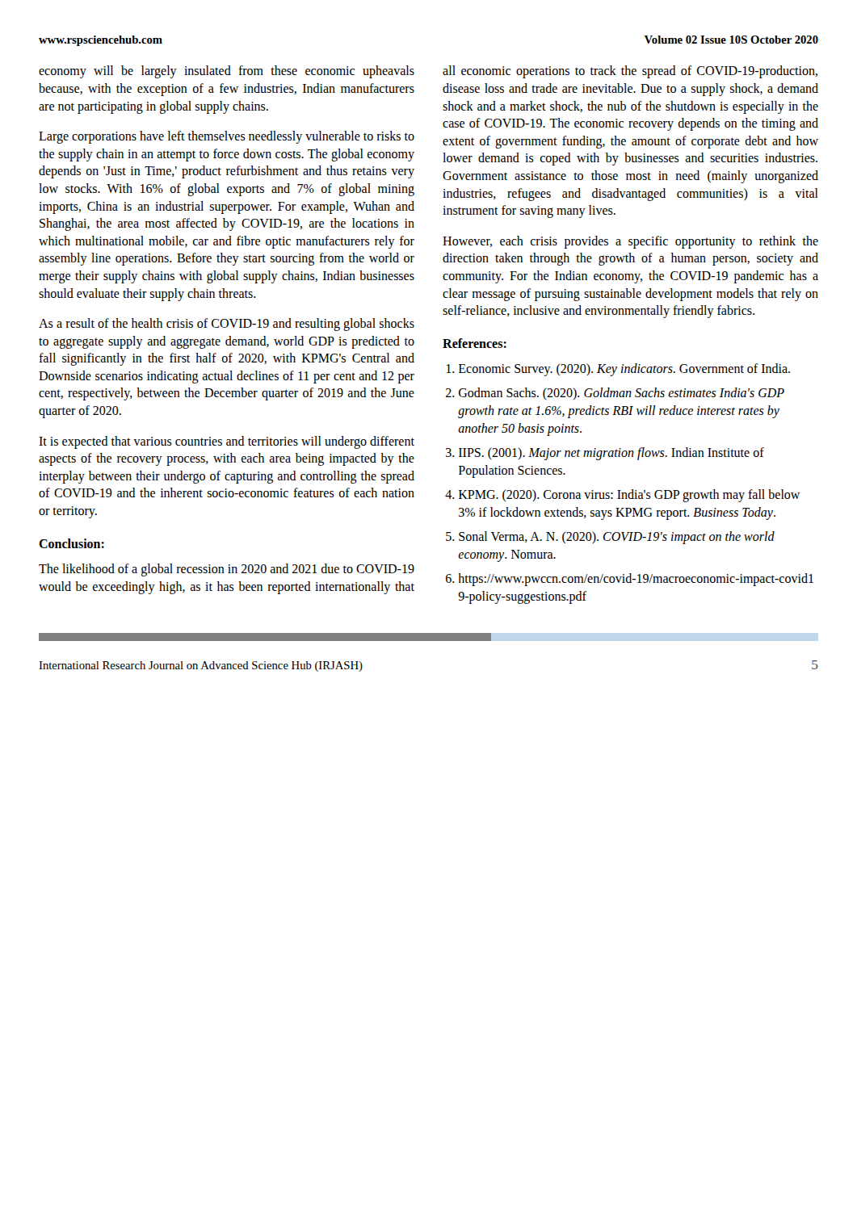www.rspsciencehub.com Volume 02 Issue 10S October 2020
economy will be largely insulated from these economic upheavals because, with the exception of a few industries, Indian manufacturers are not participating in global supply chains.
Large corporations have left themselves needlessly vulnerable to risks to the supply chain in an attempt to force down costs. The global economy depends on 'Just in Time,' product refurbishment and thus retains very low stocks. With 16% of global exports and 7% of global mining imports, China is an industrial superpower. For example, Wuhan and Shanghai, the area most affected by COVID-19, are the locations in which multinational mobile, car and fibre optic manufacturers rely for assembly line operations. Before they start sourcing from the world or merge their supply chains with global supply chains, Indian businesses should evaluate their supply chain threats.
As a result of the health crisis of COVID-19 and resulting global shocks to aggregate supply and aggregate demand, world GDP is predicted to fall significantly in the first half of 2020, with KPMG's Central and Downside scenarios indicating actual declines of 11 per cent and 12 per cent, respectively, between the December quarter of 2019 and the June quarter of 2020.
It is expected that various countries and territories will undergo different aspects of the recovery process, with each area being impacted by the interplay between their undergo of capturing and controlling the spread of COVID-19 and the inherent socio-economic features of each nation or territory.
Conclusion:
The likelihood of a global recession in 2020 and 2021 due to COVID-19 would be exceedingly high, as it has been reported internationally that all economic operations to track the spread of COVID-19-production, disease loss and trade are inevitable. Due to a supply shock, a demand shock and a market shock, the nub of the shutdown is especially in the case of COVID-19. The economic recovery depends on the timing and extent of government funding, the amount of corporate debt and how lower demand is coped with by businesses and securities industries. Government assistance to those most in need (mainly unorganized industries, refugees and disadvantaged communities) is a vital instrument for saving many lives.
However, each crisis provides a specific opportunity to rethink the direction taken through the growth of a human person, society and community. For the Indian economy, the COVID-19 pandemic has a clear message of pursuing sustainable development models that rely on self-reliance, inclusive and environmentally friendly fabrics.
References:
Economic Survey. (2020). Key indicators. Government of India.
Godman Sachs. (2020). Goldman Sachs estimates India's GDP growth rate at 1.6%, predicts RBI will reduce interest rates by another 50 basis points.
IIPS. (2001). Major net migration flows. Indian Institute of Population Sciences.
KPMG. (2020). Corona virus: India's GDP growth may fall below 3% if lockdown extends, says KPMG report. Business Today.
Sonal Verma, A. N. (2020). COVID-19's impact on the world economy. Nomura.
https://www.pwccn.com/en/covid-19/macroeconomic-impact-covid19-policy-suggestions.pdf
International Research Journal on Advanced Science Hub (IRJASH) 5